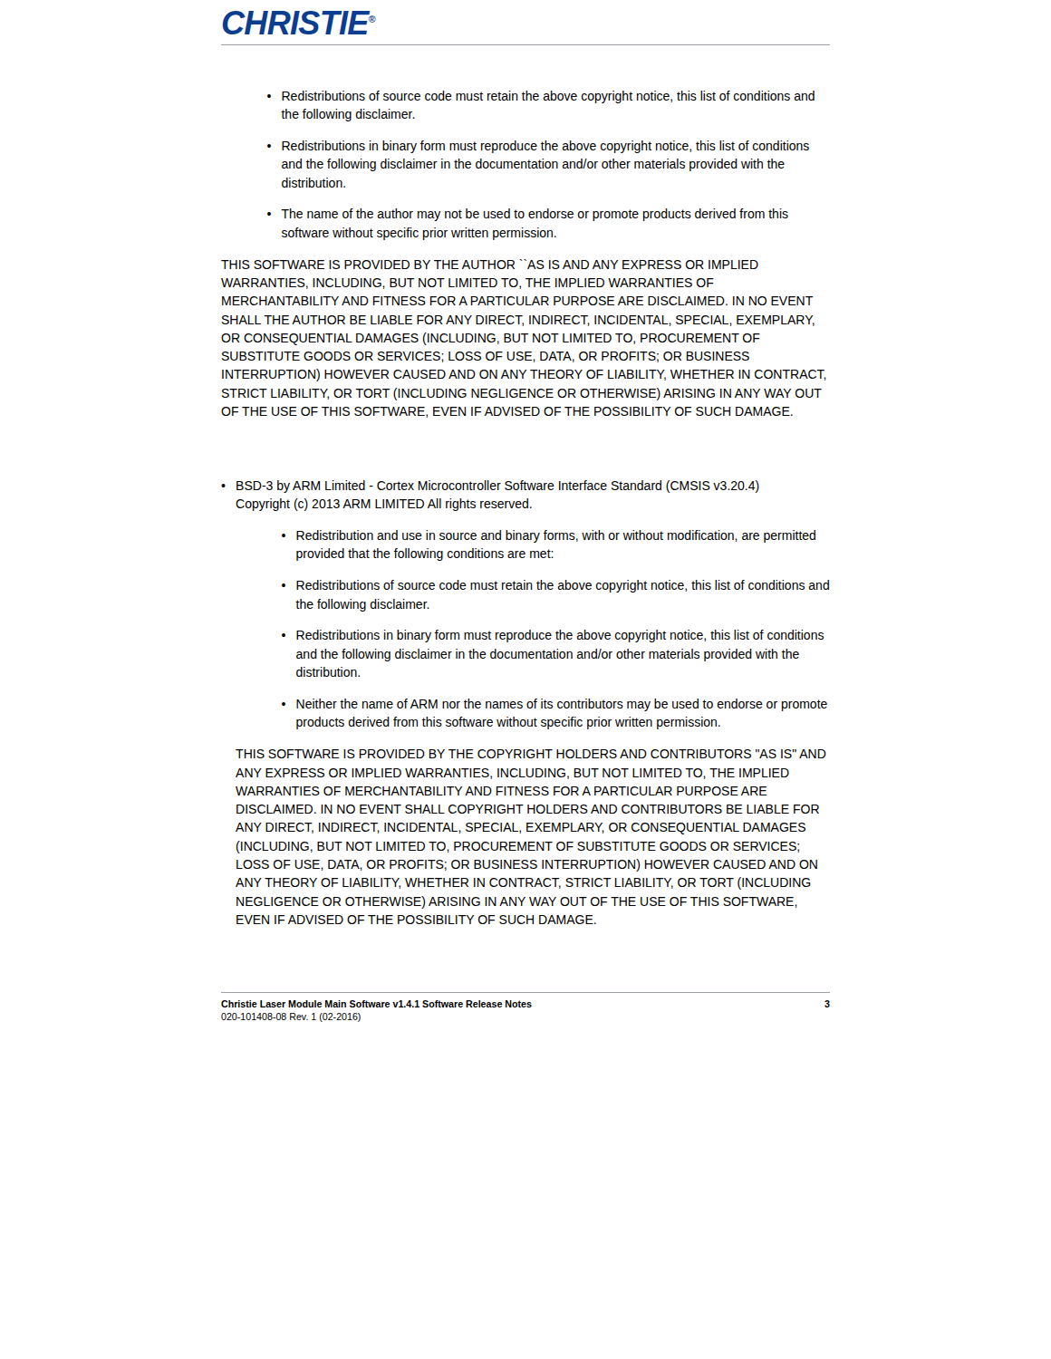CHRISTIE®
Redistributions of source code must retain the above copyright notice, this list of conditions and the following disclaimer.
Redistributions in binary form must reproduce the above copyright notice, this list of conditions and the following disclaimer in the documentation and/or other materials provided with the distribution.
The name of the author may not be used to endorse or promote products derived from this software without specific prior written permission.
THIS SOFTWARE IS PROVIDED BY THE AUTHOR ``AS IS AND ANY EXPRESS OR IMPLIED WARRANTIES, INCLUDING, BUT NOT LIMITED TO, THE IMPLIED WARRANTIES OF MERCHANTABILITY AND FITNESS FOR A PARTICULAR PURPOSE ARE DISCLAIMED. IN NO EVENT SHALL THE AUTHOR BE LIABLE FOR ANY DIRECT, INDIRECT, INCIDENTAL, SPECIAL, EXEMPLARY, OR CONSEQUENTIAL DAMAGES (INCLUDING, BUT NOT LIMITED TO, PROCUREMENT OF SUBSTITUTE GOODS OR SERVICES; LOSS OF USE, DATA, OR PROFITS; OR BUSINESS INTERRUPTION) HOWEVER CAUSED AND ON ANY THEORY OF LIABILITY, WHETHER IN CONTRACT, STRICT LIABILITY, OR TORT (INCLUDING NEGLIGENCE OR OTHERWISE) ARISING IN ANY WAY OUT OF THE USE OF THIS SOFTWARE, EVEN IF ADVISED OF THE POSSIBILITY OF SUCH DAMAGE.
BSD-3 by ARM Limited - Cortex Microcontroller Software Interface Standard (CMSIS v3.20.4)
Copyright (c) 2013 ARM LIMITED All rights reserved.
Redistribution and use in source and binary forms, with or without modification, are permitted provided that the following conditions are met:
Redistributions of source code must retain the above copyright notice, this list of conditions and the following disclaimer.
Redistributions in binary form must reproduce the above copyright notice, this list of conditions and the following disclaimer in the documentation and/or other materials provided with the distribution.
Neither the name of ARM nor the names of its contributors may be used to endorse or promote products derived from this software without specific prior written permission.
THIS SOFTWARE IS PROVIDED BY THE COPYRIGHT HOLDERS AND CONTRIBUTORS "AS IS" AND ANY EXPRESS OR IMPLIED WARRANTIES, INCLUDING, BUT NOT LIMITED TO, THE IMPLIED WARRANTIES OF MERCHANTABILITY AND FITNESS FOR A PARTICULAR PURPOSE ARE DISCLAIMED. IN NO EVENT SHALL COPYRIGHT HOLDERS AND CONTRIBUTORS BE LIABLE FOR ANY DIRECT, INDIRECT, INCIDENTAL, SPECIAL, EXEMPLARY, OR CONSEQUENTIAL DAMAGES (INCLUDING, BUT NOT LIMITED TO, PROCUREMENT OF SUBSTITUTE GOODS OR SERVICES; LOSS OF USE, DATA, OR PROFITS; OR BUSINESS INTERRUPTION) HOWEVER CAUSED AND ON ANY THEORY OF LIABILITY, WHETHER IN CONTRACT, STRICT LIABILITY, OR TORT (INCLUDING NEGLIGENCE OR OTHERWISE) ARISING IN ANY WAY OUT OF THE USE OF THIS SOFTWARE, EVEN IF ADVISED OF THE POSSIBILITY OF SUCH DAMAGE.
Christie Laser Module Main Software v1.4.1 Software Release Notes
020-101408-08 Rev. 1 (02-2016)
3